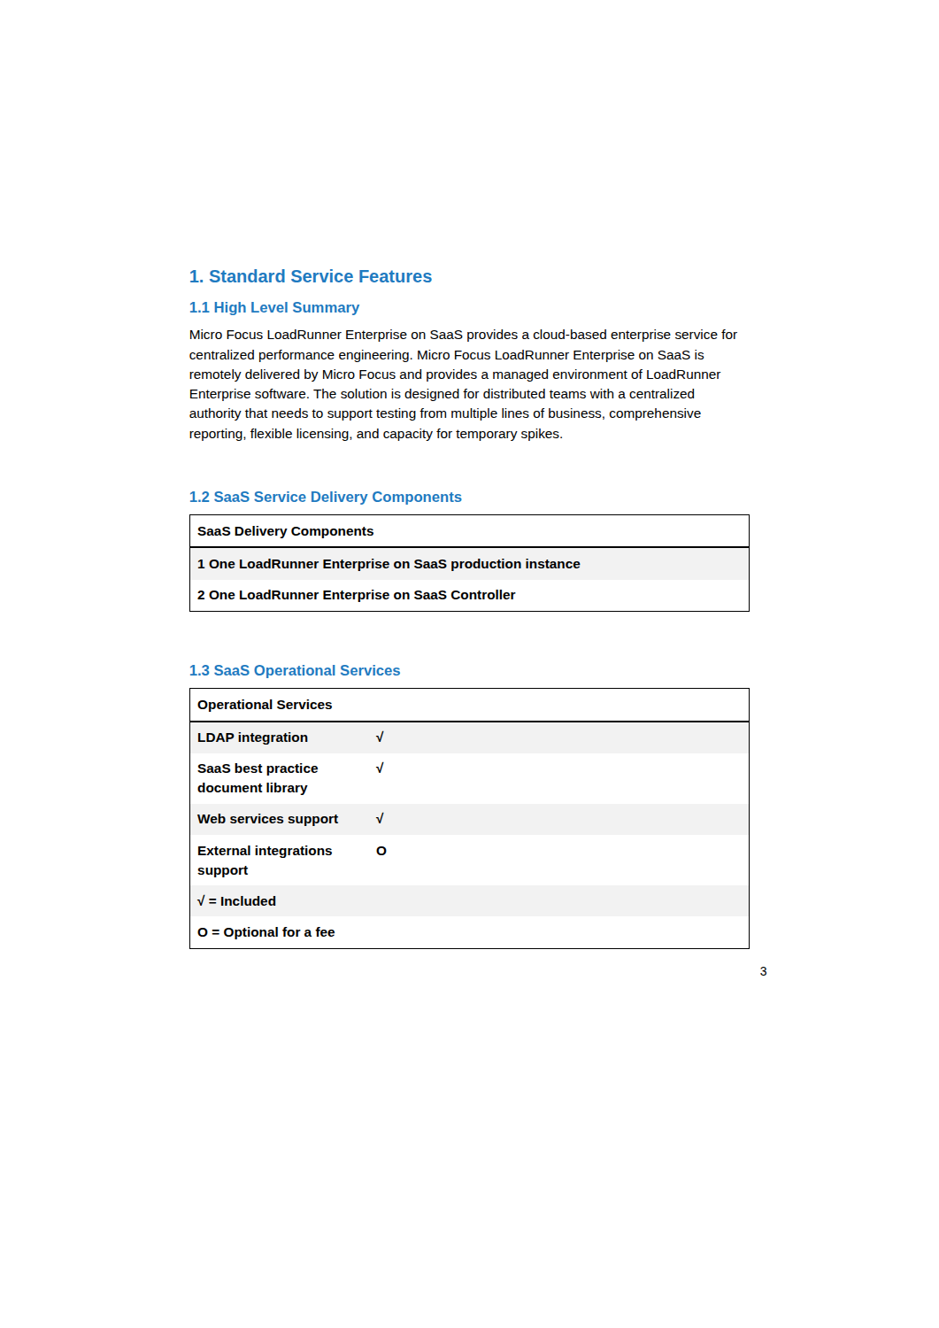1. Standard Service Features
1.1 High Level Summary
Micro Focus LoadRunner Enterprise on SaaS provides a cloud-based enterprise service for centralized performance engineering. Micro Focus LoadRunner Enterprise on SaaS is remotely delivered by Micro Focus and provides a managed environment of LoadRunner Enterprise software. The solution is designed for distributed teams with a centralized authority that needs to support testing from multiple lines of business, comprehensive reporting, flexible licensing, and capacity for temporary spikes.
1.2 SaaS Service Delivery Components
| SaaS Delivery Components |
| 1 One LoadRunner Enterprise on SaaS production instance |
| 2 One LoadRunner Enterprise on SaaS Controller |
1.3 SaaS Operational Services
| Operational Services |
| LDAP integration | √ |
| SaaS best practice document library | √ |
| Web services support | √ |
| External integrations support | O |
| √ = Included |
| O = Optional for a fee |
3